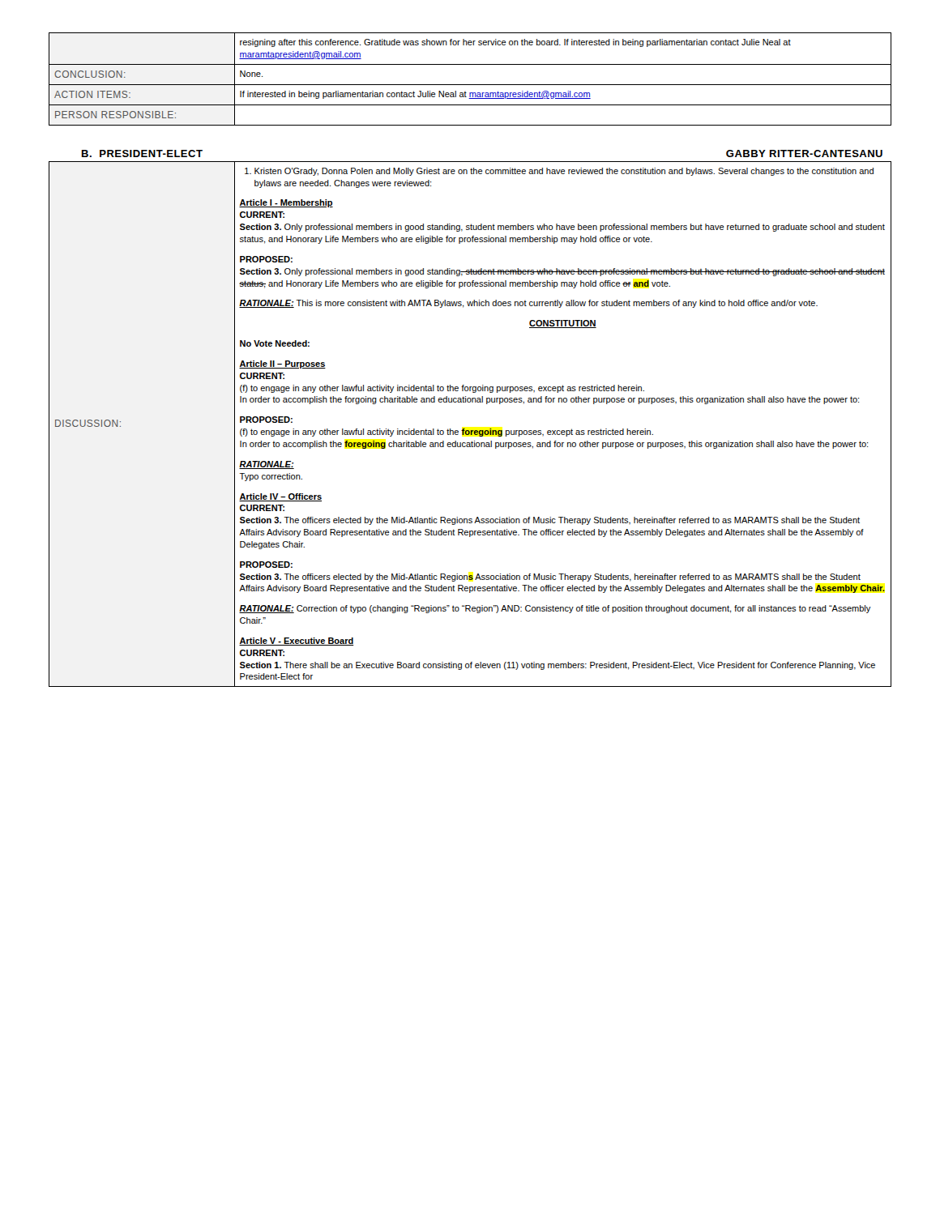| | resigning after this conference. Gratitude was shown for her service on the board. If interested in being parliamentarian contact Julie Neal at maramtapresident@gmail.com |
| CONCLUSION: | None. |
| ACTION ITEMS: | If interested in being parliamentarian contact Julie Neal at maramtapresident@gmail.com |
| PERSON RESPONSIBLE: | |
B. PRESIDENT-ELECT GABBY RITTER-CANTESANU
| DISCUSSION: | Kristen O'Grady, Donna Polen and Molly Griest are on the committee and have reviewed the constitution and bylaws. Several changes to the constitution and bylaws are needed. Changes were reviewed: Article I - Membership CURRENT: Section 3. Only professional members in good standing, student members who have been professional members but have returned to graduate school and student status, and Honorary Life Members who are eligible for professional membership may hold office or vote. PROPOSED: Section 3. Only professional members in good standing , student members who have been professional members but have returned to graduate school and student status, and Honorary Life Members who are eligible for professional membership may hold office or and vote. RATIONALE: This is more consistent with AMTA Bylaws, which does not currently allow for student members of any kind to hold office and/or vote. CONSTITUTION No Vote Needed: Article II – Purposes CURRENT: (f) to engage in any other lawful activity incidental to the forgoing purposes, except as restricted herein. In order to accomplish the forgoing charitable and educational purposes, and for no other purpose or purposes, this organization shall also have the power to: PROPOSED: (f) to engage in any other lawful activity incidental to the foregoing purposes, except as restricted herein. In order to accomplish the foregoing charitable and educational purposes, and for no other purpose or purposes, this organization shall also have the power to: RATIONALE: Typo correction. Article IV – Officers CURRENT: Section 3. The officers elected by the Mid-Atlantic Regions Association of Music Therapy Students, hereinafter referred to as MARAMTS shall be the Student Affairs Advisory Board Representative and the Student Representative. The officer elected by the Assembly Delegates and Alternates shall be the Assembly of Delegates Chair. PROPOSED: Section 3. The officers elected by the Mid-Atlantic Region s Association of Music Therapy Students, hereinafter referred to as MARAMTS shall be the Student Affairs Advisory Board Representative and the Student Representative. The officer elected by the Assembly Delegates and Alternates shall be the Assembly Chair. RATIONALE: Correction of typo (changing “Regions” to “Region”) AND: Consistency of title of position throughout document, for all instances to read “Assembly Chair.” Article V - Executive Board CURRENT: Section 1. There shall be an Executive Board consisting of eleven (11) voting members: President, President-Elect, Vice President for Conference Planning, Vice President-Elect for |